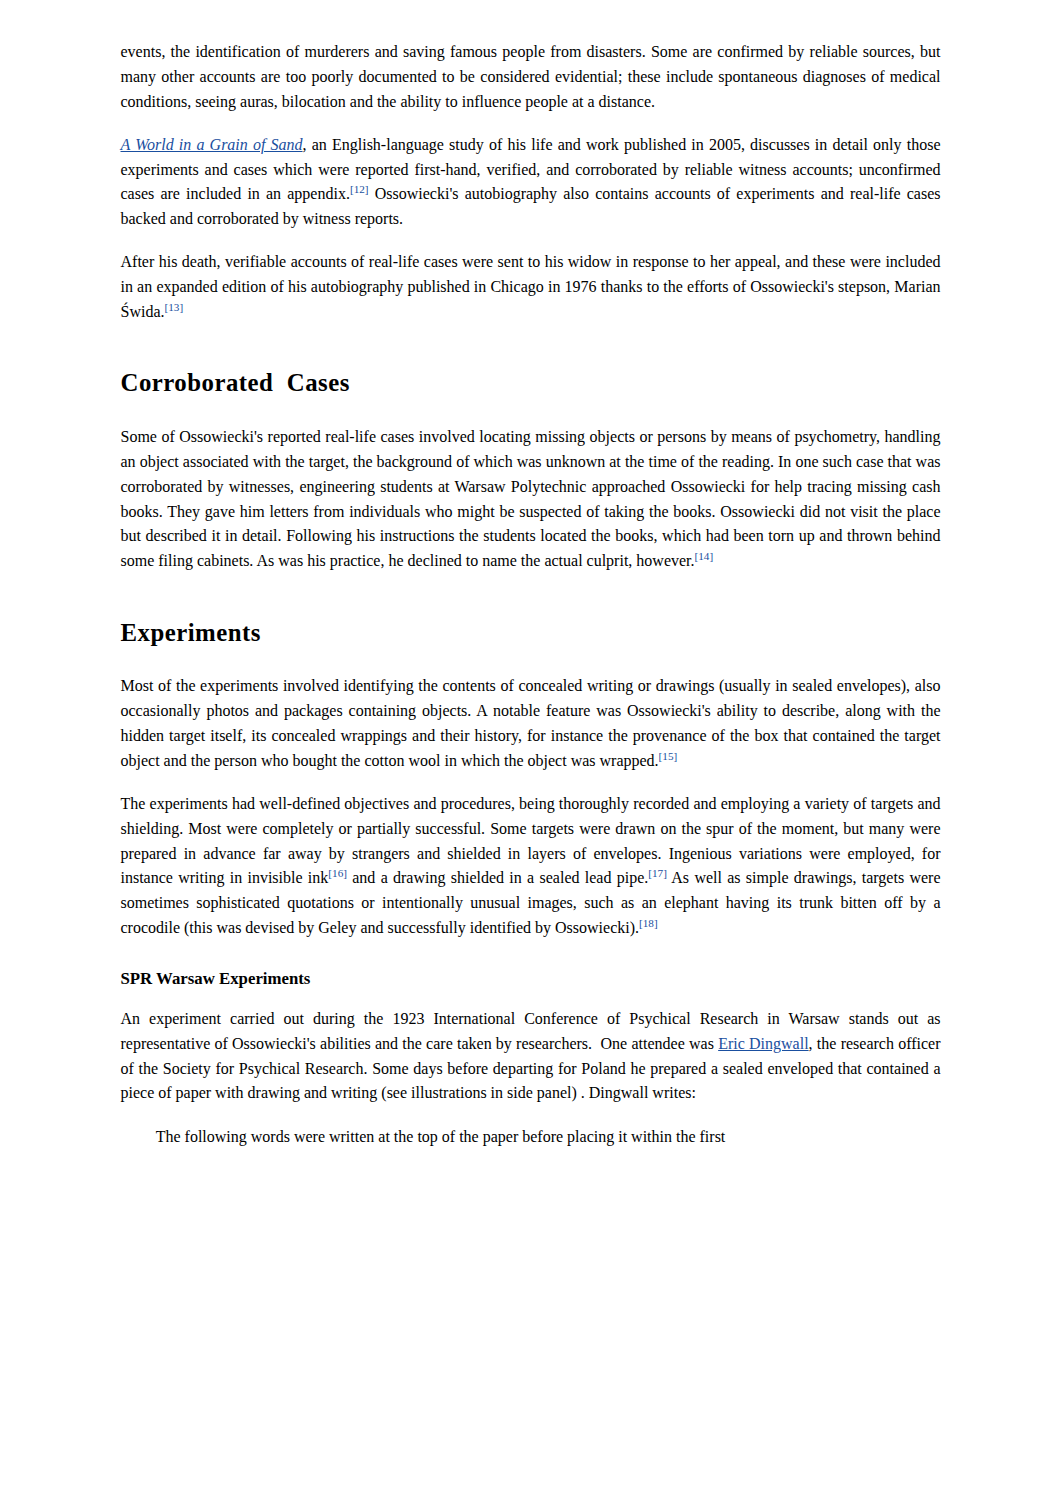events, the identification of murderers and saving famous people from disasters. Some are confirmed by reliable sources, but many other accounts are too poorly documented to be considered evidential; these include spontaneous diagnoses of medical conditions, seeing auras, bilocation and the ability to influence people at a distance.
A World in a Grain of Sand, an English-language study of his life and work published in 2005, discusses in detail only those experiments and cases which were reported first-hand, verified, and corroborated by reliable witness accounts; unconfirmed cases are included in an appendix.[12] Ossowiecki's autobiography also contains accounts of experiments and real-life cases backed and corroborated by witness reports.
After his death, verifiable accounts of real-life cases were sent to his widow in response to her appeal, and these were included in an expanded edition of his autobiography published in Chicago in 1976 thanks to the efforts of Ossowiecki's stepson, Marian Świda.[13]
Corroborated Cases
Some of Ossowiecki's reported real-life cases involved locating missing objects or persons by means of psychometry, handling an object associated with the target, the background of which was unknown at the time of the reading. In one such case that was corroborated by witnesses, engineering students at Warsaw Polytechnic approached Ossowiecki for help tracing missing cash books. They gave him letters from individuals who might be suspected of taking the books. Ossowiecki did not visit the place but described it in detail. Following his instructions the students located the books, which had been torn up and thrown behind some filing cabinets. As was his practice, he declined to name the actual culprit, however.[14]
Experiments
Most of the experiments involved identifying the contents of concealed writing or drawings (usually in sealed envelopes), also occasionally photos and packages containing objects. A notable feature was Ossowiecki's ability to describe, along with the hidden target itself, its concealed wrappings and their history, for instance the provenance of the box that contained the target object and the person who bought the cotton wool in which the object was wrapped.[15]
The experiments had well-defined objectives and procedures, being thoroughly recorded and employing a variety of targets and shielding. Most were completely or partially successful. Some targets were drawn on the spur of the moment, but many were prepared in advance far away by strangers and shielded in layers of envelopes. Ingenious variations were employed, for instance writing in invisible ink[16] and a drawing shielded in a sealed lead pipe.[17] As well as simple drawings, targets were sometimes sophisticated quotations or intentionally unusual images, such as an elephant having its trunk bitten off by a crocodile (this was devised by Geley and successfully identified by Ossowiecki).[18]
SPR Warsaw Experiments
An experiment carried out during the 1923 International Conference of Psychical Research in Warsaw stands out as representative of Ossowiecki's abilities and the care taken by researchers. One attendee was Eric Dingwall, the research officer of the Society for Psychical Research. Some days before departing for Poland he prepared a sealed enveloped that contained a piece of paper with drawing and writing (see illustrations in side panel) . Dingwall writes:
The following words were written at the top of the paper before placing it within the first